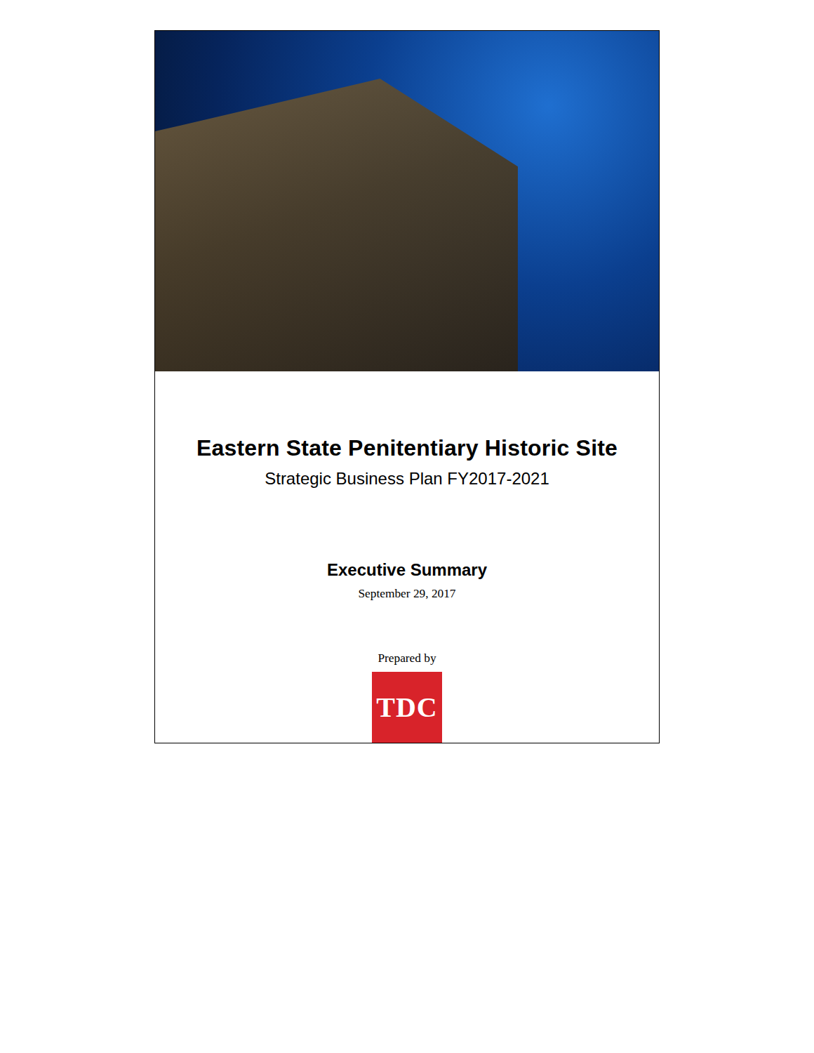Eastern State Penitentiary Historic Site
Strategic Business Plan FY2017-2021
Executive Summary
September 29, 2017
Prepared by
TDC